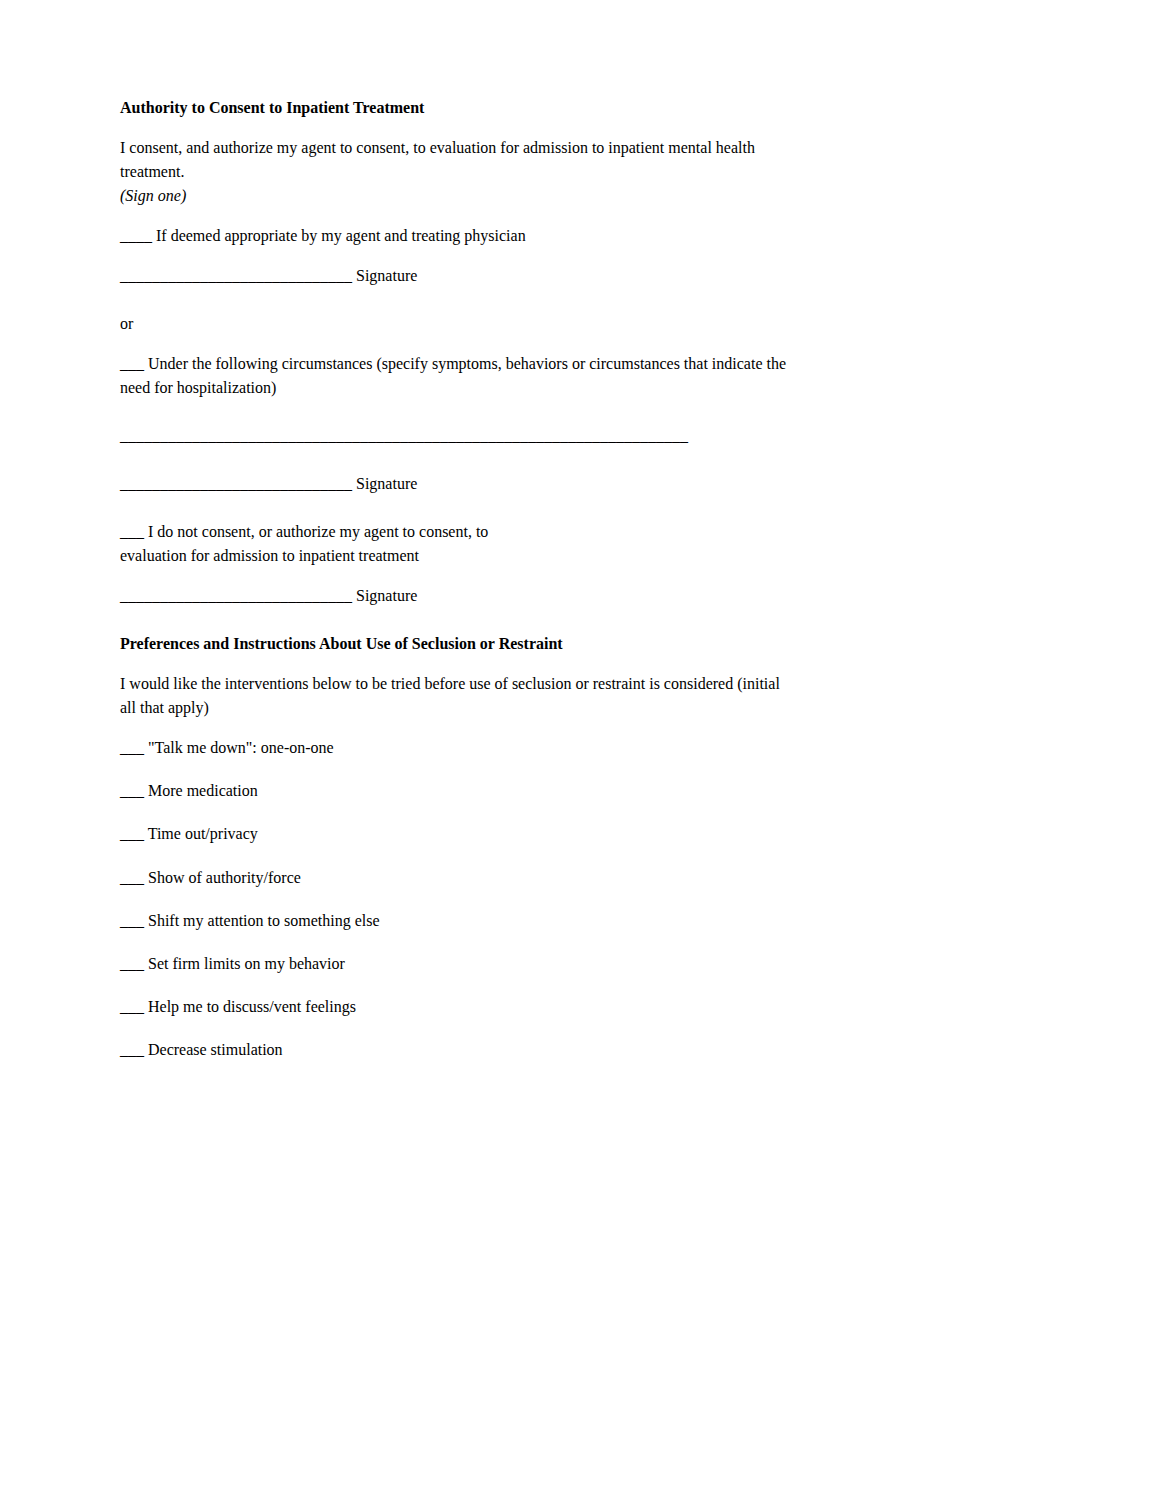Authority to Consent to Inpatient Treatment
I consent, and authorize my agent to consent, to evaluation for admission to inpatient mental health treatment.
(Sign one)
____ If deemed appropriate by my agent and treating physician
_____________________________ Signature
or
___ Under the following circumstances (specify symptoms, behaviors or circumstances that indicate the need for hospitalization)
_______________________________________________________________________
_____________________________ Signature
___ I do not consent, or authorize my agent to consent, to
evaluation for admission to inpatient treatment
_____________________________ Signature
Preferences and Instructions About Use of Seclusion or Restraint
I would like the interventions below to be tried before use of seclusion or restraint is considered (initial all that apply)
___ "Talk me down": one-on-one
___ More medication
___ Time out/privacy
___ Show of authority/force
___ Shift my attention to something else
___ Set firm limits on my behavior
___ Help me to discuss/vent feelings
___ Decrease stimulation